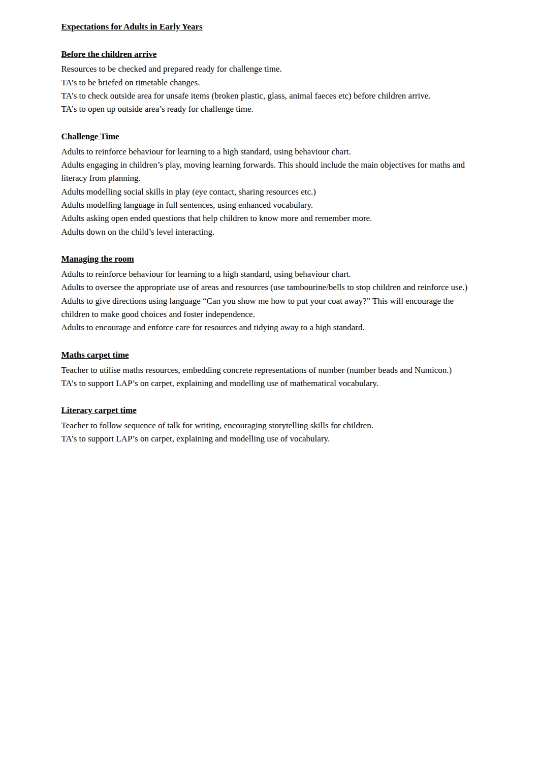Expectations for Adults in Early Years
Before the children arrive
Resources to be checked and prepared ready for challenge time.
TA’s to be briefed on timetable changes.
TA’s to check outside area for unsafe items (broken plastic, glass, animal faeces etc) before children arrive.
TA’s to open up outside area’s ready for challenge time.
Challenge Time
Adults to reinforce behaviour for learning to a high standard, using behaviour chart.
Adults engaging in children’s play, moving learning forwards. This should include the main objectives for maths and literacy from planning.
Adults modelling social skills in play (eye contact, sharing resources etc.)
Adults modelling language in full sentences, using enhanced vocabulary.
Adults asking open ended questions that help children to know more and remember more.
Adults down on the child’s level interacting.
Managing the room
Adults to reinforce behaviour for learning to a high standard, using behaviour chart.
Adults to oversee the appropriate use of areas and resources (use tambourine/bells to stop children and reinforce use.)
Adults to give directions using language “Can you show me how to put your coat away?” This will encourage the children to make good choices and foster independence.
Adults to encourage and enforce care for resources and tidying away to a high standard.
Maths carpet time
Teacher to utilise maths resources, embedding concrete representations of number (number beads and Numicon.)
TA’s to support LAP’s on carpet, explaining and modelling use of mathematical vocabulary.
Literacy carpet time
Teacher to follow sequence of talk for writing, encouraging storytelling skills for children.
TA’s to support LAP’s on carpet, explaining and modelling use of vocabulary.